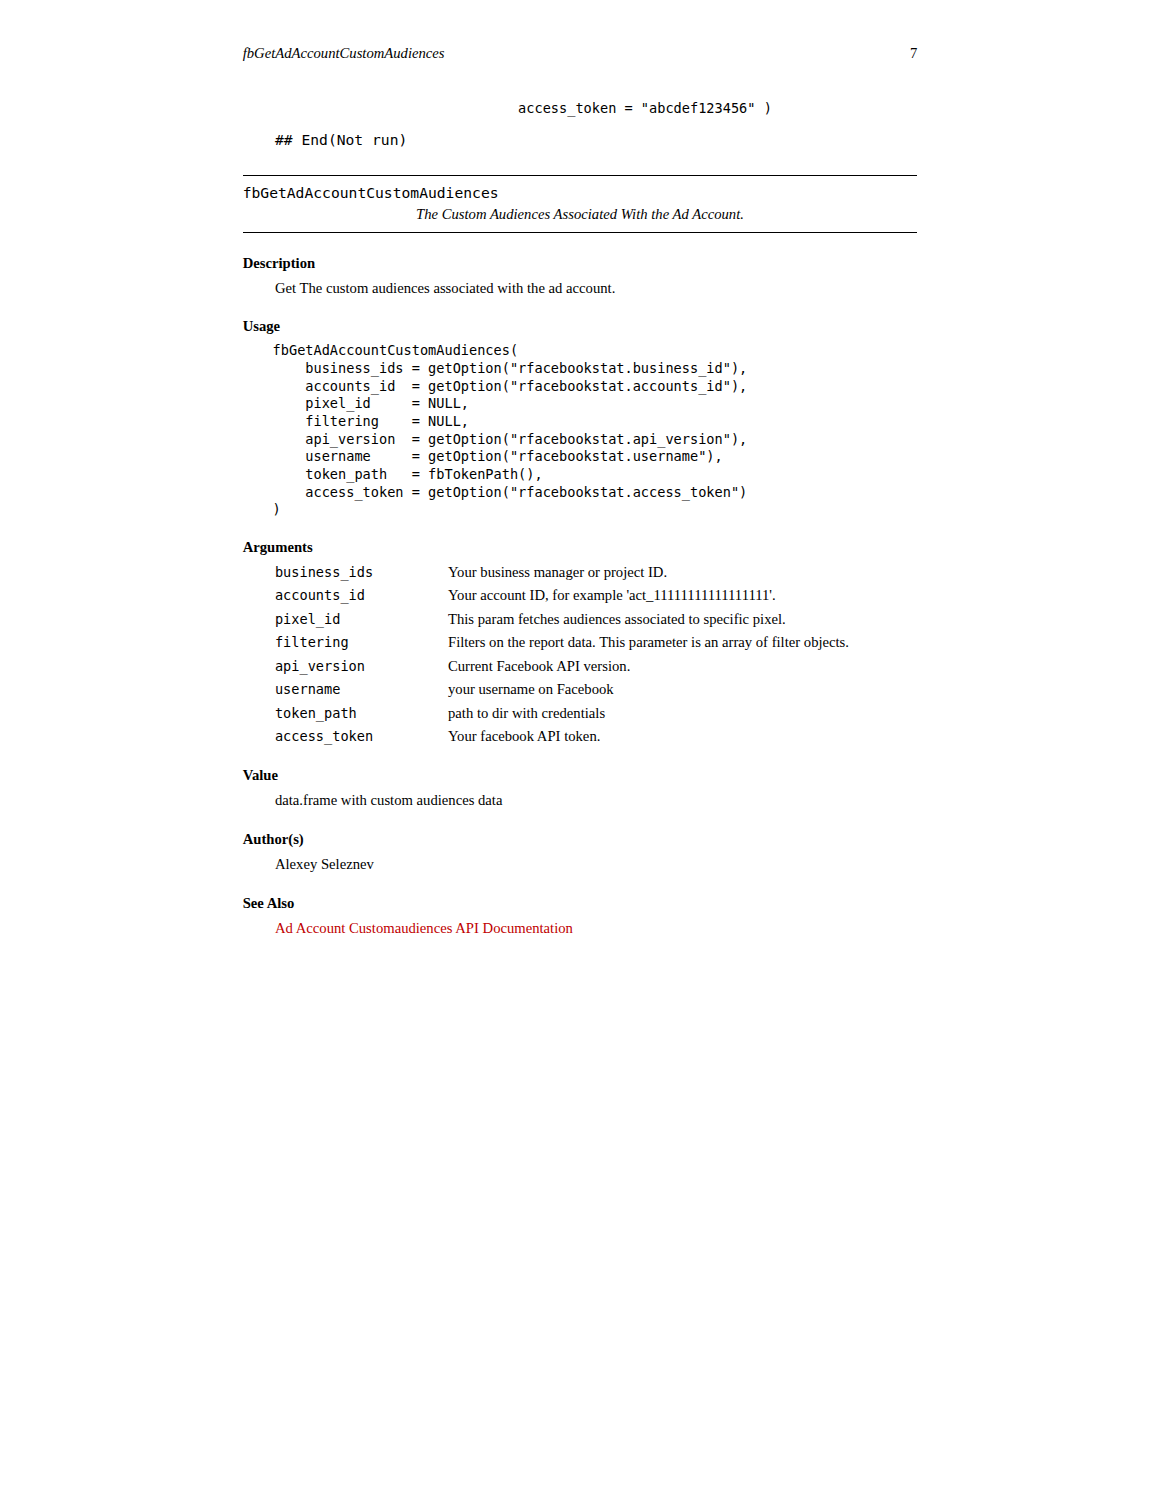fbGetAdAccountCustomAudiences 7
                              access_token = "abcdef123456" )
## End(Not run)
fbGetAdAccountCustomAudiences
The Custom Audiences Associated With the Ad Account.
Description
Get The custom audiences associated with the ad account.
Usage
fbGetAdAccountCustomAudiences(
    business_ids = getOption("rfacebookstat.business_id"),
    accounts_id  = getOption("rfacebookstat.accounts_id"),
    pixel_id     = NULL,
    filtering    = NULL,
    api_version  = getOption("rfacebookstat.api_version"),
    username     = getOption("rfacebookstat.username"),
    token_path   = fbTokenPath(),
    access_token = getOption("rfacebookstat.access_token")
)
Arguments
business_ids
Your business manager or project ID.
accounts_id
Your account ID, for example 'act_11111111111111111'.
pixel_id
This param fetches audiences associated to specific pixel.
filtering
Filters on the report data. This parameter is an array of filter objects.
api_version
Current Facebook API version.
username
your username on Facebook
token_path
path to dir with credentials
access_token
Your facebook API token.
Value
data.frame with custom audiences data
Author(s)
Alexey Seleznev
See Also
Ad Account Customaudiences API Documentation